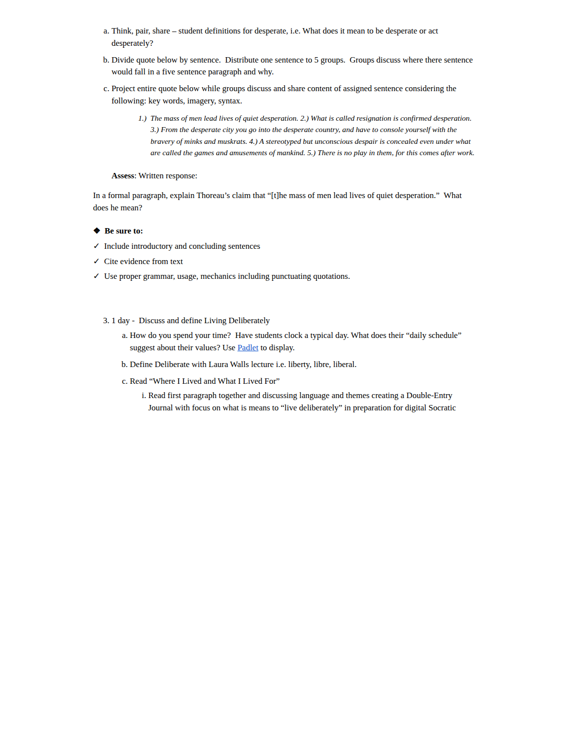Think, pair, share – student definitions for desperate, i.e. What does it mean to be desperate or act desperately?
Divide quote below by sentence. Distribute one sentence to 5 groups. Groups discuss where there sentence would fall in a five sentence paragraph and why.
Project entire quote below while groups discuss and share content of assigned sentence considering the following: key words, imagery, syntax.
1.) The mass of men lead lives of quiet desperation. 2.) What is called resignation is confirmed desperation. 3.) From the desperate city you go into the desperate country, and have to console yourself with the bravery of minks and muskrats. 4.) A stereotyped but unconscious despair is concealed even under what are called the games and amusements of mankind. 5.) There is no play in them, for this comes after work.
Assess: Written response:
In a formal paragraph, explain Thoreau’s claim that “[t]he mass of men lead lives of quiet desperation.” What does he mean?
Be sure to:
Include introductory and concluding sentences
Cite evidence from text
Use proper grammar, usage, mechanics including punctuating quotations.
1 day - Discuss and define Living Deliberately
How do you spend your time? Have students clock a typical day. What does their “daily schedule” suggest about their values? Use Padlet to display.
Define Deliberate with Laura Walls lecture i.e. liberty, libre, liberal.
Read “Where I Lived and What I Lived For”
Read first paragraph together and discussing language and themes creating a Double-Entry Journal with focus on what is means to “live deliberately” in preparation for digital Socratic